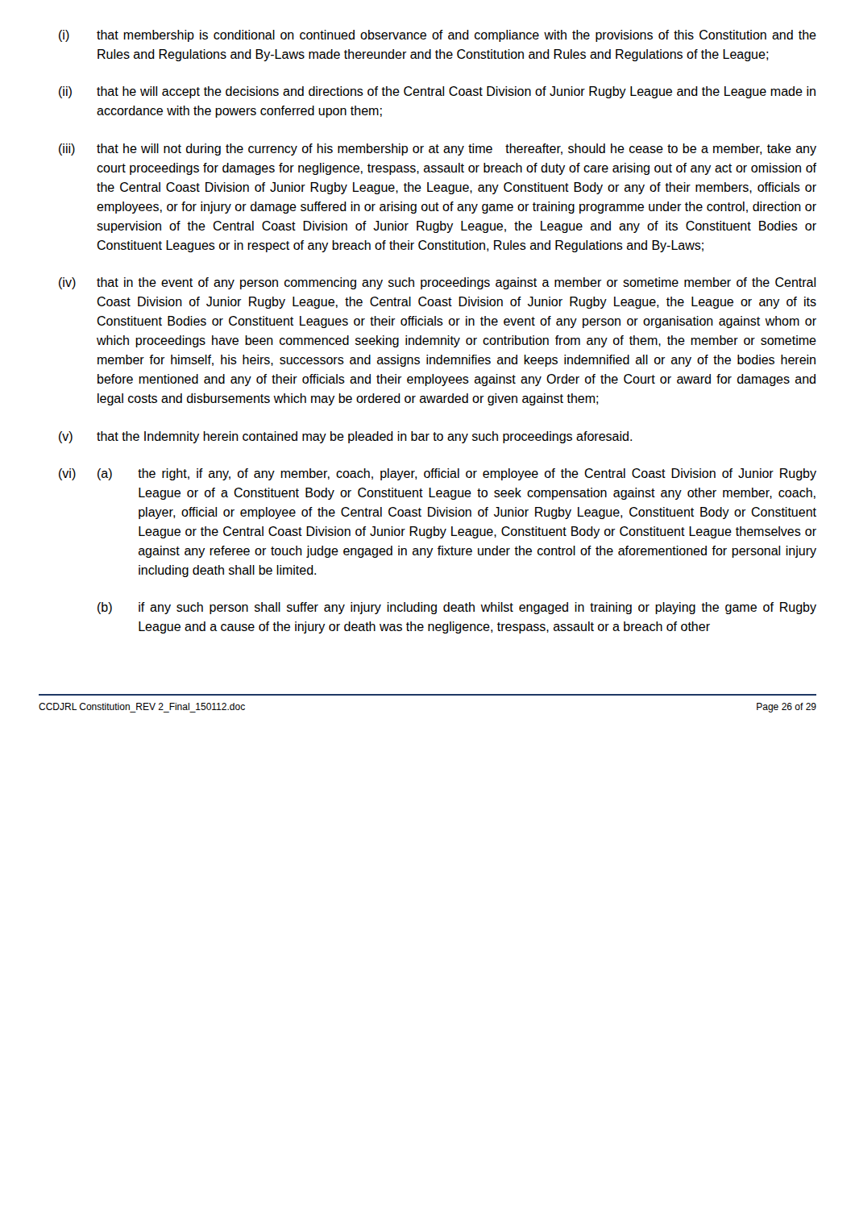(i)
that membership is conditional on continued observance of and compliance with the provisions of this Constitution and the Rules and Regulations and By-Laws made thereunder and the Constitution and Rules and Regulations of the League;
(ii)
that he will accept the decisions and directions of the Central Coast Division of Junior Rugby League and the League made in accordance with the powers conferred upon them;
(iii)
that he will not during the currency of his membership or at any time thereafter, should he cease to be a member, take any court proceedings for damages for negligence, trespass, assault or breach of duty of care arising out of any act or omission of the Central Coast Division of Junior Rugby League, the League, any Constituent Body or any of their members, officials or employees, or for injury or damage suffered in or arising out of any game or training programme under the control, direction or supervision of the Central Coast Division of Junior Rugby League, the League and any of its Constituent Bodies or Constituent Leagues or in respect of any breach of their Constitution, Rules and Regulations and By-Laws;
(iv)
that in the event of any person commencing any such proceedings against a member or sometime member of the Central Coast Division of Junior Rugby League, the Central Coast Division of Junior Rugby League, the League or any of its Constituent Bodies or Constituent Leagues or their officials or in the event of any person or organisation against whom or which proceedings have been commenced seeking indemnity or contribution from any of them, the member or sometime member for himself, his heirs, successors and assigns indemnifies and keeps indemnified all or any of the bodies herein before mentioned and any of their officials and their employees against any Order of the Court or award for damages and legal costs and disbursements which may be ordered or awarded or given against them;
(v)
that the Indemnity herein contained may be pleaded in bar to any such proceedings aforesaid.
(vi)
(a)
the right, if any, of any member, coach, player, official or employee of the Central Coast Division of Junior Rugby League or of a Constituent Body or Constituent League to seek compensation against any other member, coach, player, official or employee of the Central Coast Division of Junior Rugby League, Constituent Body or Constituent League or the Central Coast Division of Junior Rugby League, Constituent Body or Constituent League themselves or against any referee or touch judge engaged in any fixture under the control of the aforementioned for personal injury including death shall be limited.
(b)
if any such person shall suffer any injury including death whilst engaged in training or playing the game of Rugby League and a cause of the injury or death was the negligence, trespass, assault or a breach of other
CCDJRL Constitution_REV 2_Final_150112.doc Page 26 of 29